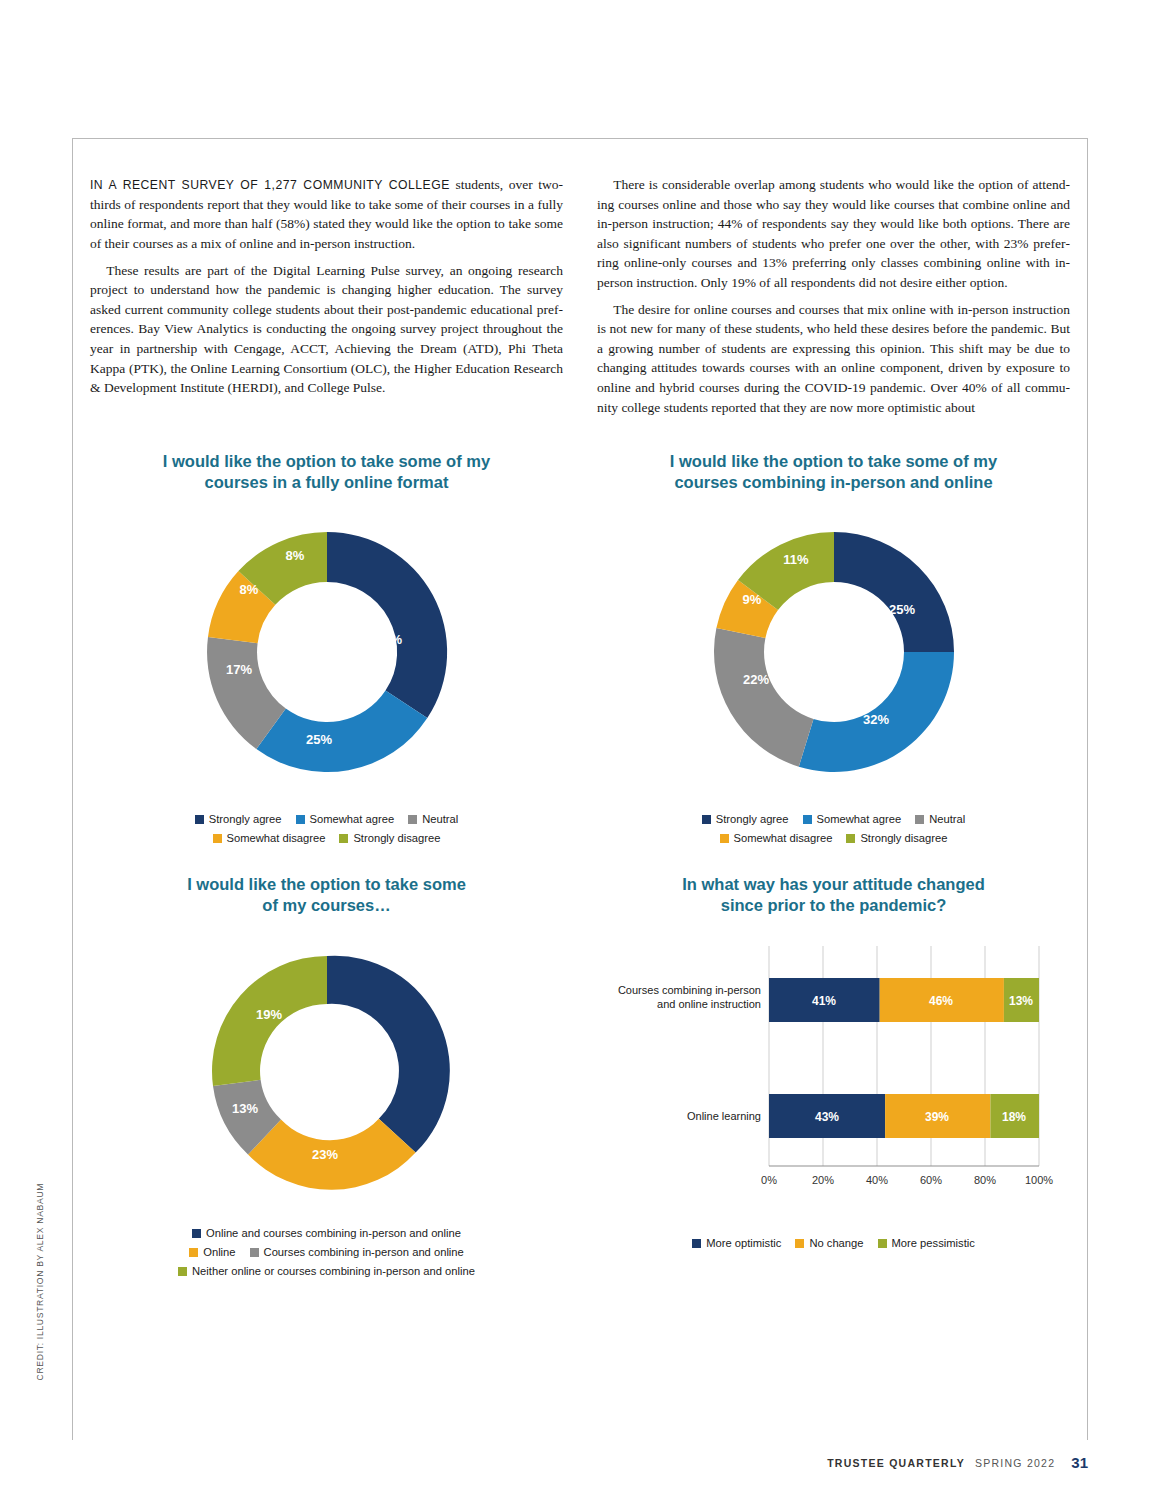CREDIT: ILLUSTRATION BY ALEX NABAUM
In a recent survey of 1,277 community college students, over two-thirds of respondents report that they would like to take some of their courses in a fully online format, and more than half (58%) stated they would like the option to take some of their courses as a mix of online and in-person instruction.
These results are part of the Digital Learning Pulse survey, an ongoing research project to understand how the pandemic is changing higher education. The survey asked current community college students about their post-pandemic educational preferences. Bay View Analytics is conducting the ongoing survey project throughout the year in partnership with Cengage, ACCT, Achieving the Dream (ATD), Phi Theta Kappa (PTK), the Online Learning Consortium (OLC), the Higher Education Research & Development Institute (HERDI), and College Pulse.
There is considerable overlap among students who would like the option of attending courses online and those who say they would like courses that combine online and in-person instruction; 44% of respondents say they would like both options. There are also significant numbers of students who prefer one over the other, with 23% preferring online-only courses and 13% preferring only classes combining online with in-person instruction. Only 19% of all respondents did not desire either option.
The desire for online courses and courses that mix online with in-person instruction is not new for many of these students, who held these desires before the pandemic. But a growing number of students are expressing this opinion. This shift may be due to changing attitudes towards courses with an online component, driven by exposure to online and hybrid courses during the COVID-19 pandemic. Over 40% of all community college students reported that they are now more optimistic about
I would like the option to take some of my
courses in a fully online format
43% 25% 17% 8% 8%
Strongly agree Somewhat agree Neutral
Somewhat disagree Strongly disagree
I would like the option to take some of my
courses combining in-person and online
25% 32% 22% 9% 11%
Strongly agree Somewhat agree Neutral
Somewhat disagree Strongly disagree
I would like the option to take some
of my courses…
44% 23% 13% 19%
Online and courses combining in-person and online
Online Courses combining in-person and online
Neither online or courses combining in-person and online
In what way has your attitude changed
since prior to the pandemic?
41% 46% 13% 43% 39% 18% Courses combining in-person and online instruction Online learning 0% 20% 40% 60% 80% 100%
More optimistic No change More pessimistic
TRUSTEE QUARTERLY SPRING 2022 31